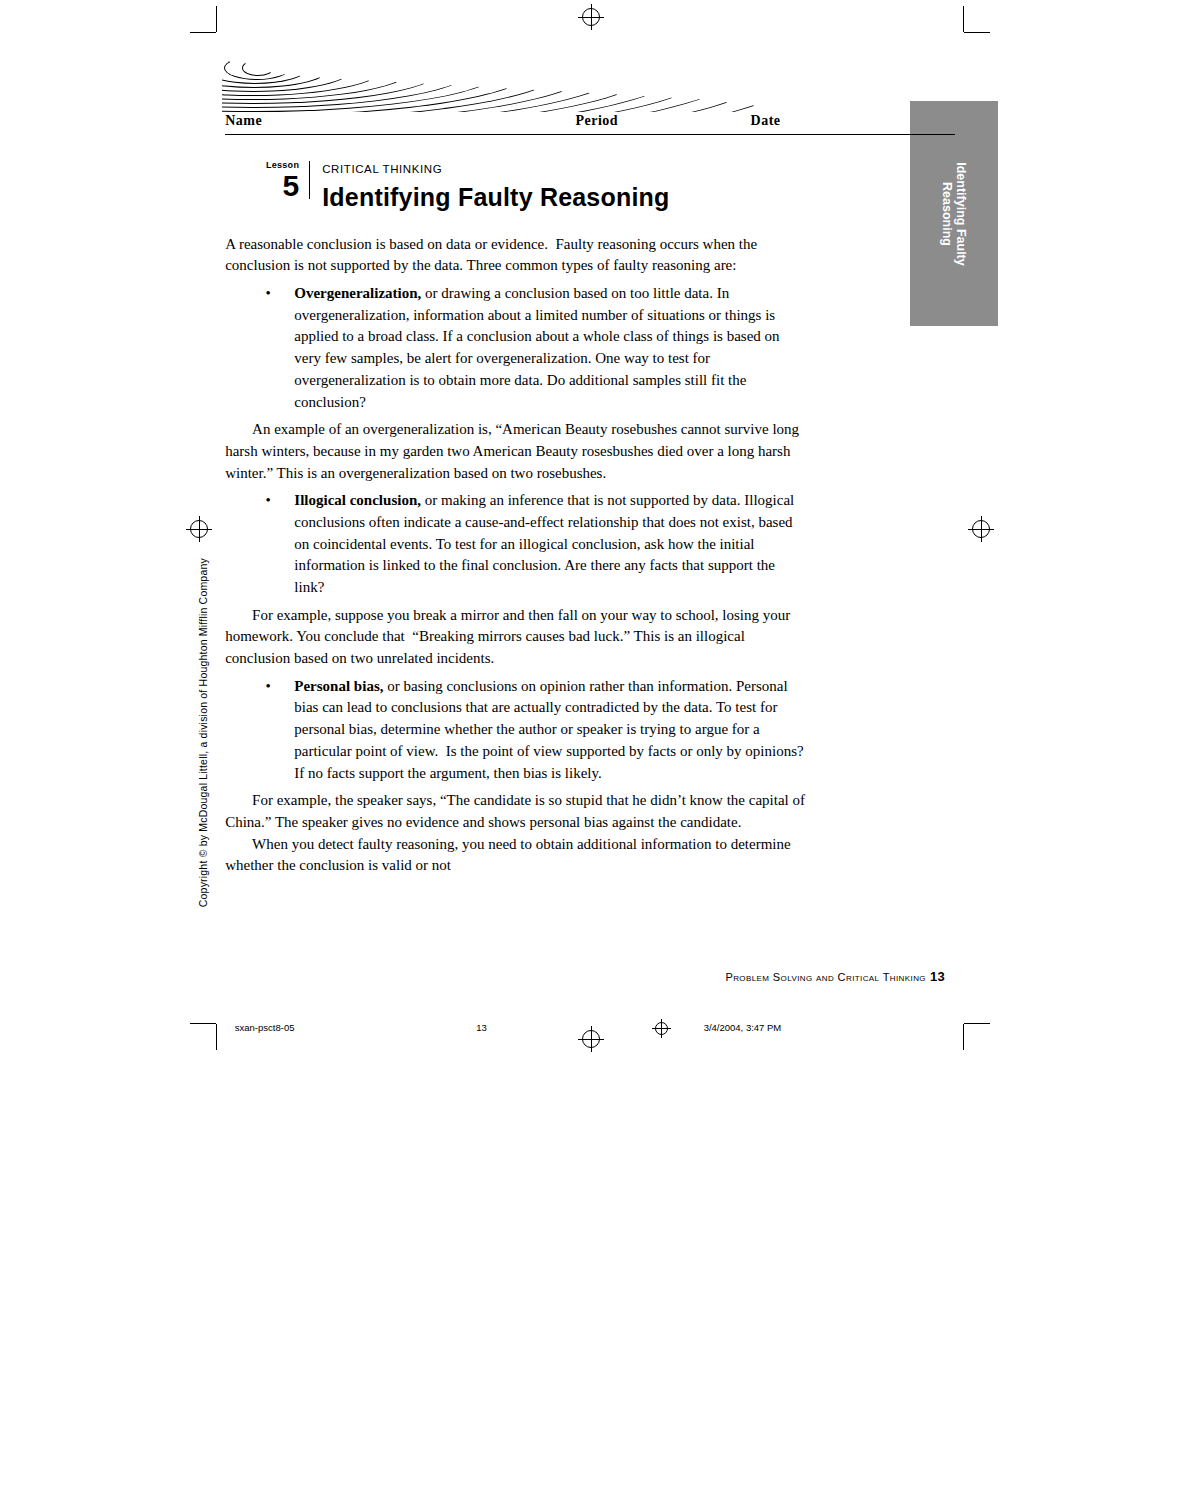Identifying Faulty
Reasoning
Name Period Date
Lesson 5
CRITICAL THINKING
Identifying Faulty Reasoning
A reasonable conclusion is based on data or evidence. Faulty reasoning occurs when the conclusion is not supported by the data. Three common types of faulty reasoning are:
Overgeneralization, or drawing a conclusion based on too little data. In overgeneralization, information about a limited number of situations or things is applied to a broad class. If a conclusion about a whole class of things is based on very few samples, be alert for overgeneralization. One way to test for overgeneralization is to obtain more data. Do additional samples still fit the conclusion?
An example of an overgeneralization is, “American Beauty rosebushes cannot survive long harsh winters, because in my garden two American Beauty rosesbushes died over a long harsh winter.” This is an overgeneralization based on two rosebushes.
Illogical conclusion, or making an inference that is not supported by data. Illogical conclusions often indicate a cause-and-effect relationship that does not exist, based on coincidental events. To test for an illogical conclusion, ask how the initial information is linked to the final conclusion. Are there any facts that support the link?
For example, suppose you break a mirror and then fall on your way to school, losing your homework. You conclude that “Breaking mirrors causes bad luck.” This is an illogical conclusion based on two unrelated incidents.
Personal bias, or basing conclusions on opinion rather than information. Personal bias can lead to conclusions that are actually contradicted by the data. To test for personal bias, determine whether the author or speaker is trying to argue for a particular point of view. Is the point of view supported by facts or only by opinions? If no facts support the argument, then bias is likely.
For example, the speaker says, “The candidate is so stupid that he didn’t know the capital of China.” The speaker gives no evidence and shows personal bias against the candidate.
When you detect faulty reasoning, you need to obtain additional information to determine whether the conclusion is valid or not
Copyright © by McDougal Littell, a division of Houghton Mifflin Company
Problem Solving and Critical Thinking 13
sxan-psct8-05
13
3/4/2004, 3:47 PM